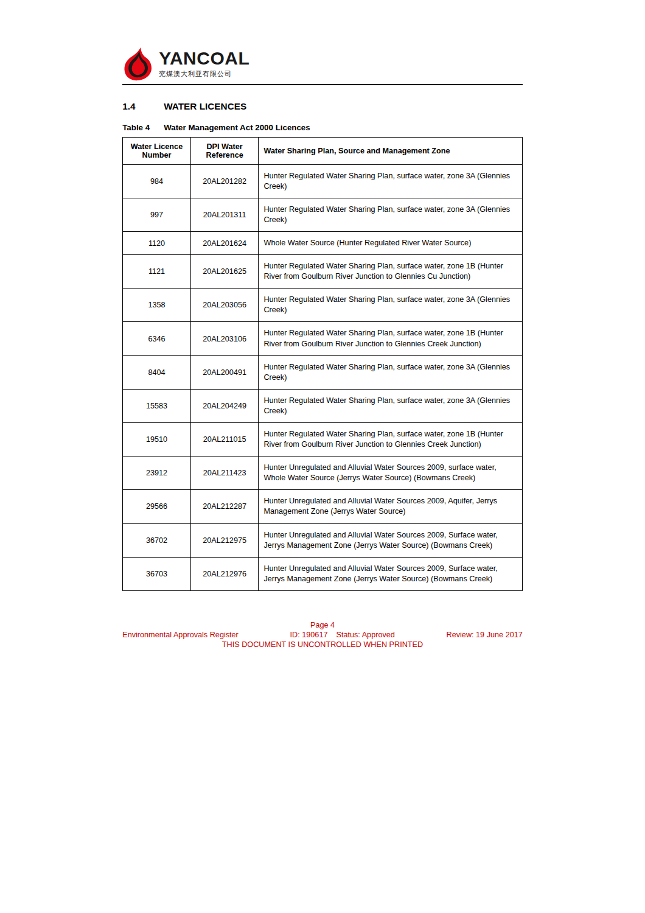YANCOAL
兖煤澳大利亚有限公司
1.4 WATER LICENCES
Table 4 Water Management Act 2000 Licences
| Water Licence Number | DPI Water Reference | Water Sharing Plan, Source and Management Zone |
| --- | --- | --- |
| 984 | 20AL201282 | Hunter Regulated Water Sharing Plan, surface water, zone 3A (Glennies Creek) |
| 997 | 20AL201311 | Hunter Regulated Water Sharing Plan, surface water, zone 3A (Glennies Creek) |
| 1120 | 20AL201624 | Whole Water Source (Hunter Regulated River Water Source) |
| 1121 | 20AL201625 | Hunter Regulated Water Sharing Plan, surface water, zone 1B (Hunter River from Goulburn River Junction to Glennies Cu Junction) |
| 1358 | 20AL203056 | Hunter Regulated Water Sharing Plan, surface water, zone 3A (Glennies Creek) |
| 6346 | 20AL203106 | Hunter Regulated Water Sharing Plan, surface water, zone 1B (Hunter River from Goulburn River Junction to Glennies Creek Junction) |
| 8404 | 20AL200491 | Hunter Regulated Water Sharing Plan, surface water, zone 3A (Glennies Creek) |
| 15583 | 20AL204249 | Hunter Regulated Water Sharing Plan, surface water, zone 3A (Glennies Creek) |
| 19510 | 20AL211015 | Hunter Regulated Water Sharing Plan, surface water, zone 1B (Hunter River from Goulburn River Junction to Glennies Creek Junction) |
| 23912 | 20AL211423 | Hunter Unregulated and Alluvial Water Sources 2009, surface water, Whole Water Source (Jerrys Water Source) (Bowmans Creek) |
| 29566 | 20AL212287 | Hunter Unregulated and Alluvial Water Sources 2009, Aquifer, Jerrys Management Zone (Jerrys Water Source) |
| 36702 | 20AL212975 | Hunter Unregulated and Alluvial Water Sources 2009, Surface water, Jerrys Management Zone (Jerrys Water Source) (Bowmans Creek) |
| 36703 | 20AL212976 | Hunter Unregulated and Alluvial Water Sources 2009, Surface water, Jerrys Management Zone (Jerrys Water Source) (Bowmans Creek) |
Page 4
Environmental Approvals Register ID: 190617 Status: Approved Review: 19 June 2017
THIS DOCUMENT IS UNCONTROLLED WHEN PRINTED